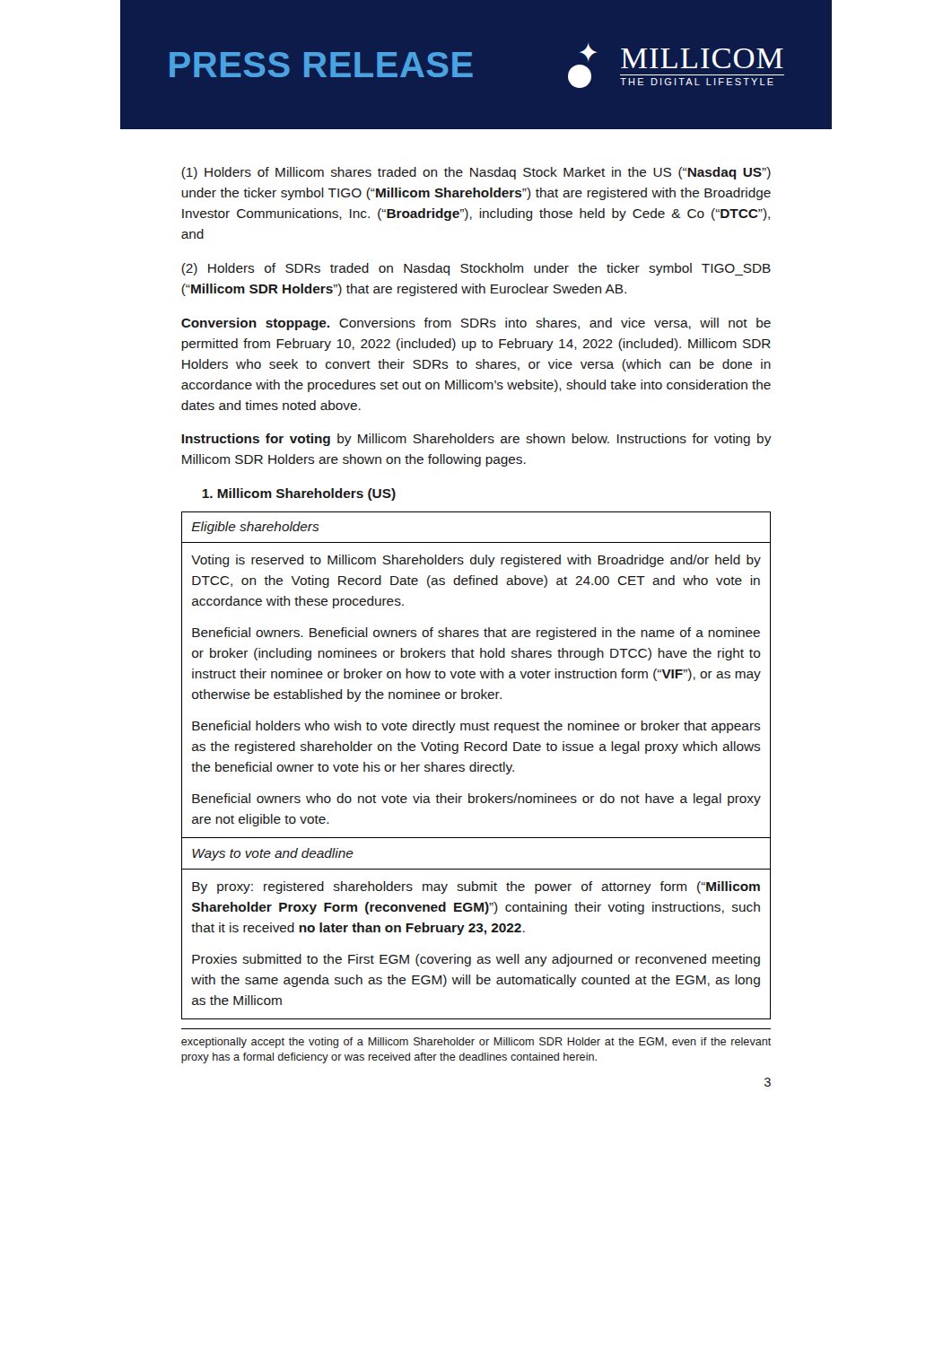PRESS RELEASE
✦
MILLICOM THE DIGITAL LIFESTYLE
(1) Holders of Millicom shares traded on the Nasdaq Stock Market in the US (“Nasdaq US”) under the ticker symbol TIGO (“Millicom Shareholders”) that are registered with the Broadridge Investor Communications, Inc. (“Broadridge”), including those held by Cede & Co (“DTCC”), and
(2) Holders of SDRs traded on Nasdaq Stockholm under the ticker symbol TIGO_SDB (“Millicom SDR Holders”) that are registered with Euroclear Sweden AB.
Conversion stoppage. Conversions from SDRs into shares, and vice versa, will not be permitted from February 10, 2022 (included) up to February 14, 2022 (included). Millicom SDR Holders who seek to convert their SDRs to shares, or vice versa (which can be done in accordance with the procedures set out on Millicom’s website), should take into consideration the dates and times noted above.
Instructions for voting by Millicom Shareholders are shown below. Instructions for voting by Millicom SDR Holders are shown on the following pages.
Millicom Shareholders (US)
| Eligible shareholders |
| Voting is reserved to Millicom Shareholders duly registered with Broadridge and/or held by DTCC, on the Voting Record Date (as defined above) at 24.00 CET and who vote in accordance with these procedures. Beneficial owners. Beneficial owners of shares that are registered in the name of a nominee or broker (including nominees or brokers that hold shares through DTCC) have the right to instruct their nominee or broker on how to vote with a voter instruction form (“ VIF ”), or as may otherwise be established by the nominee or broker. Beneficial holders who wish to vote directly must request the nominee or broker that appears as the registered shareholder on the Voting Record Date to issue a legal proxy which allows the beneficial owner to vote his or her shares directly. Beneficial owners who do not vote via their brokers/nominees or do not have a legal proxy are not eligible to vote. |
| Ways to vote and deadline |
| By proxy: registered shareholders may submit the power of attorney form (“ Millicom Shareholder Proxy Form (reconvened EGM) ”) containing their voting instructions, such that it is received no later than on February 23, 2022 . Proxies submitted to the First EGM (covering as well any adjourned or reconvened meeting with the same agenda such as the EGM) will be automatically counted at the EGM, as long as the Millicom |
exceptionally accept the voting of a Millicom Shareholder or Millicom SDR Holder at the EGM, even if the relevant proxy has a formal deficiency or was received after the deadlines contained herein.
3